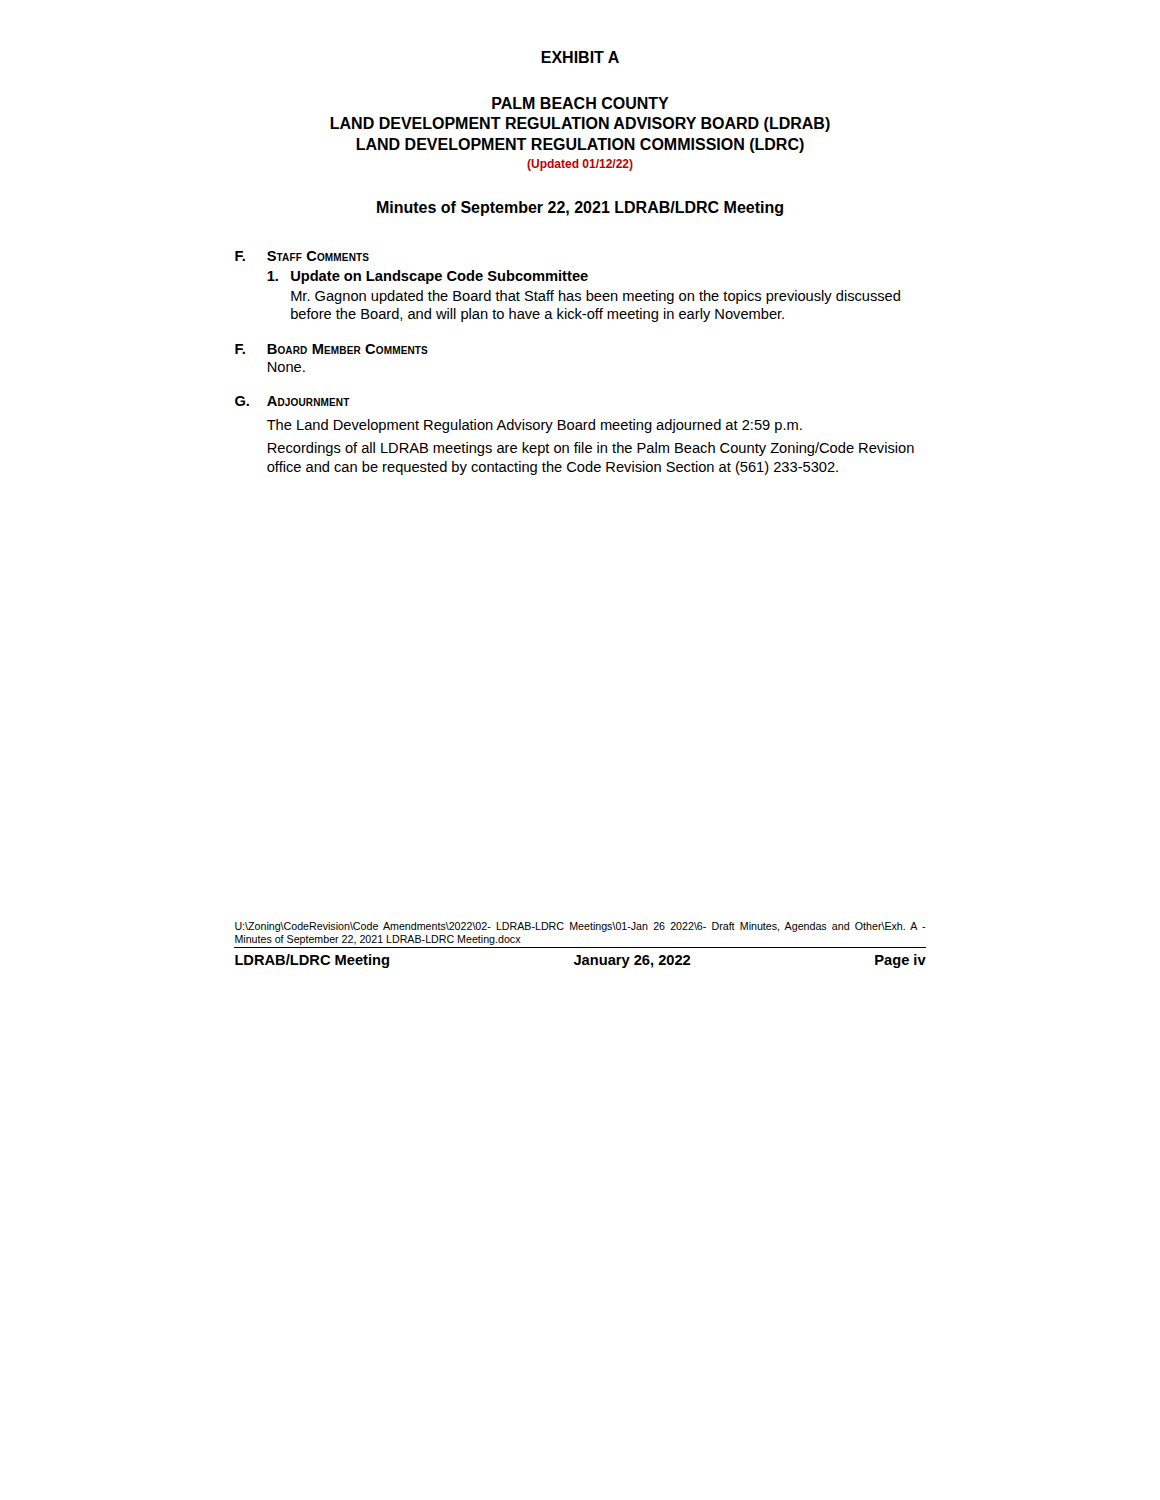EXHIBIT A
PALM BEACH COUNTY
LAND DEVELOPMENT REGULATION ADVISORY BOARD (LDRAB)
LAND DEVELOPMENT REGULATION COMMISSION (LDRC)
(Updated 01/12/22)
Minutes of September 22, 2021 LDRAB/LDRC Meeting
F. Staff Comments
1. Update on Landscape Code Subcommittee
Mr. Gagnon updated the Board that Staff has been meeting on the topics previously discussed before the Board, and will plan to have a kick-off meeting in early November.
F. Board Member Comments
None.
G. Adjournment
The Land Development Regulation Advisory Board meeting adjourned at 2:59 p.m.
Recordings of all LDRAB meetings are kept on file in the Palm Beach County Zoning/Code Revision office and can be requested by contacting the Code Revision Section at (561) 233-5302.
U:\Zoning\CodeRevision\Code Amendments\2022\02- LDRAB-LDRC Meetings\01-Jan 26 2022\6- Draft Minutes, Agendas and Other\Exh. A - Minutes of September 22, 2021 LDRAB-LDRC Meeting.docx
LDRAB/LDRC Meeting January 26, 2022 Page iv